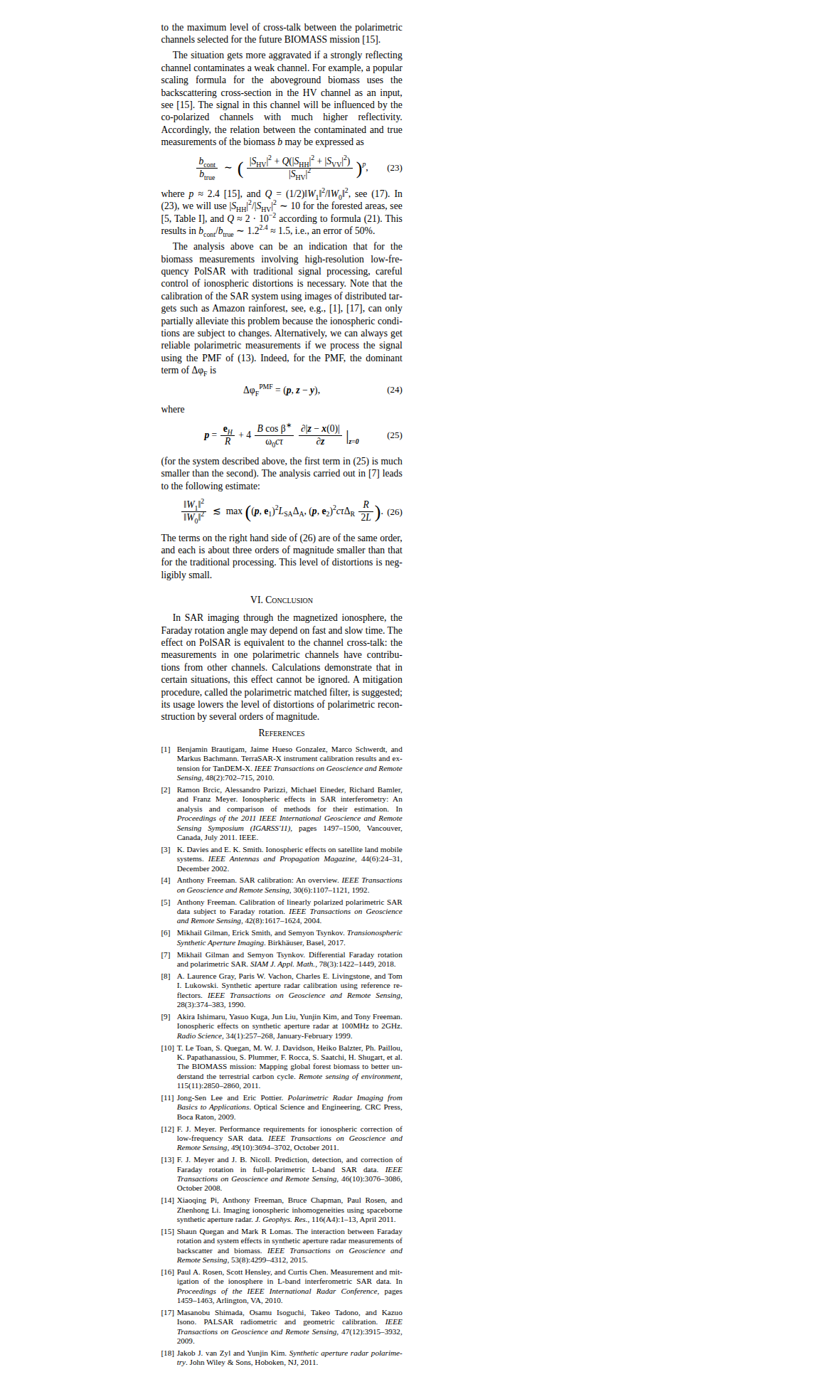to the maximum level of cross-talk between the polarimetric channels selected for the future BIOMASS mission [15].
The situation gets more aggravated if a strongly reflecting channel contaminates a weak channel. For example, a popular scaling formula for the aboveground biomass uses the backscattering cross-section in the HV channel as an input, see [15]. The signal in this channel will be influenced by the co-polarized channels with much higher reflectivity. Accordingly, the relation between the contaminated and true measurements of the biomass b may be expressed as
bcont btrue ∼ ( |SHV|2 + Q(|SHH|2 + |SVV|2) |SHV|2 )p, (23)
where p ≈ 2.4 [15], and Q = (1/2)‖W1‖2/‖W0‖2, see (17). In (23), we will use |SHH|2/|SHV|2 ∼ 10 for the forested areas, see [5, Table I], and Q ≈ 2 · 10−2 according to formula (21). This results in bcont/btrue ∼ 1.22.4 ≈ 1.5, i.e., an error of 50%.
The analysis above can be an indication that for the biomass measurements involving high-resolution low-frequency PolSAR with traditional signal processing, careful control of ionospheric distortions is necessary. Note that the calibration of the SAR system using images of distributed targets such as Amazon rainforest, see, e.g., [1], [17], can only partially alleviate this problem because the ionospheric conditions are subject to changes. Alternatively, we can always get reliable polarimetric measurements if we process the signal using the PMF of (13). Indeed, for the PMF, the dominant term of ΔφF is
ΔφFPMF = (p, z − y), (24)
where
p = eH R + 4 B cos β∗ω0cτ ∂|z − x(0)|∂z | z=0 (25)
(for the system described above, the first term in (25) is much smaller than the second). The analysis carried out in [7] leads to the following estimate:
‖W1‖2‖W0‖2 ≲ max ((p, e1)2LSAΔA, (p, e2)2cτ ΔR R 2L). (26)
The terms on the right hand side of (26) are of the same order, and each is about three orders of magnitude smaller than that for the traditional processing. This level of distortions is negligibly small.
VI. Conclusion
In SAR imaging through the magnetized ionosphere, the Faraday rotation angle may depend on fast and slow time. The effect on PolSAR is equivalent to the channel cross-talk: the measurements in one polarimetric channels have contributions from other channels. Calculations demonstrate that in certain situations, this effect cannot be ignored. A mitigation procedure, called the polarimetric matched filter, is suggested; its usage lowers the level of distortions of polarimetric reconstruction by several orders of magnitude.
References
[1] Benjamin Brautigam, Jaime Hueso Gonzalez, Marco Schwerdt, and Markus Bachmann. TerraSAR-X instrument calibration results and extension for TanDEM-X. IEEE Transactions on Geoscience and Remote Sensing, 48(2):702–715, 2010.
[2] Ramon Brcic, Alessandro Parizzi, Michael Eineder, Richard Bamler, and Franz Meyer. Ionospheric effects in SAR interferometry: An analysis and comparison of methods for their estimation. In Proceedings of the 2011 IEEE International Geoscience and Remote Sensing Symposium (IGARSS'11), pages 1497–1500, Vancouver, Canada, July 2011. IEEE.
[3] K. Davies and E. K. Smith. Ionospheric effects on satellite land mobile systems. IEEE Antennas and Propagation Magazine, 44(6):24–31, December 2002.
[4] Anthony Freeman. SAR calibration: An overview. IEEE Transactions on Geoscience and Remote Sensing, 30(6):1107–1121, 1992.
[5] Anthony Freeman. Calibration of linearly polarized polarimetric SAR data subject to Faraday rotation. IEEE Transactions on Geoscience and Remote Sensing, 42(8):1617–1624, 2004.
[6] Mikhail Gilman, Erick Smith, and Semyon Tsynkov. Transionospheric Synthetic Aperture Imaging. Birkhäuser, Basel, 2017.
[7] Mikhail Gilman and Semyon Tsynkov. Differential Faraday rotation and polarimetric SAR. SIAM J. Appl. Math., 78(3):1422–1449, 2018.
[8] A. Laurence Gray, Paris W. Vachon, Charles E. Livingstone, and Tom I. Lukowski. Synthetic aperture radar calibration using reference reflectors. IEEE Transactions on Geoscience and Remote Sensing, 28(3):374–383, 1990.
[9] Akira Ishimaru, Yasuo Kuga, Jun Liu, Yunjin Kim, and Tony Freeman. Ionospheric effects on synthetic aperture radar at 100MHz to 2GHz. Radio Science, 34(1):257–268, January-February 1999.
[10] T. Le Toan, S. Quegan, M. W. J. Davidson, Heiko Balzter, Ph. Paillou, K. Papathanassiou, S. Plummer, F. Rocca, S. Saatchi, H. Shugart, et al. The BIOMASS mission: Mapping global forest biomass to better understand the terrestrial carbon cycle. Remote sensing of environment, 115(11):2850–2860, 2011.
[11] Jong-Sen Lee and Eric Pottier. Polarimetric Radar Imaging from Basics to Applications. Optical Science and Engineering. CRC Press, Boca Raton, 2009.
[12] F. J. Meyer. Performance requirements for ionospheric correction of low-frequency SAR data. IEEE Transactions on Geoscience and Remote Sensing, 49(10):3694–3702, October 2011.
[13] F. J. Meyer and J. B. Nicoll. Prediction, detection, and correction of Faraday rotation in full-polarimetric L-band SAR data. IEEE Transactions on Geoscience and Remote Sensing, 46(10):3076–3086, October 2008.
[14] Xiaoqing Pi, Anthony Freeman, Bruce Chapman, Paul Rosen, and Zhenhong Li. Imaging ionospheric inhomogeneities using spaceborne synthetic aperture radar. J. Geophys. Res., 116(A4):1–13, April 2011.
[15] Shaun Quegan and Mark R Lomas. The interaction between Faraday rotation and system effects in synthetic aperture radar measurements of backscatter and biomass. IEEE Transactions on Geoscience and Remote Sensing, 53(8):4299–4312, 2015.
[16] Paul A. Rosen, Scott Hensley, and Curtis Chen. Measurement and mitigation of the ionosphere in L-band interferometric SAR data. In Proceedings of the IEEE International Radar Conference, pages 1459–1463, Arlington, VA, 2010.
[17] Masanobu Shimada, Osamu Isoguchi, Takeo Tadono, and Kazuo Isono. PALSAR radiometric and geometric calibration. IEEE Transactions on Geoscience and Remote Sensing, 47(12):3915–3932, 2009.
[18] Jakob J. van Zyl and Yunjin Kim. Synthetic aperture radar polarimetry. John Wiley & Sons, Hoboken, NJ, 2011.